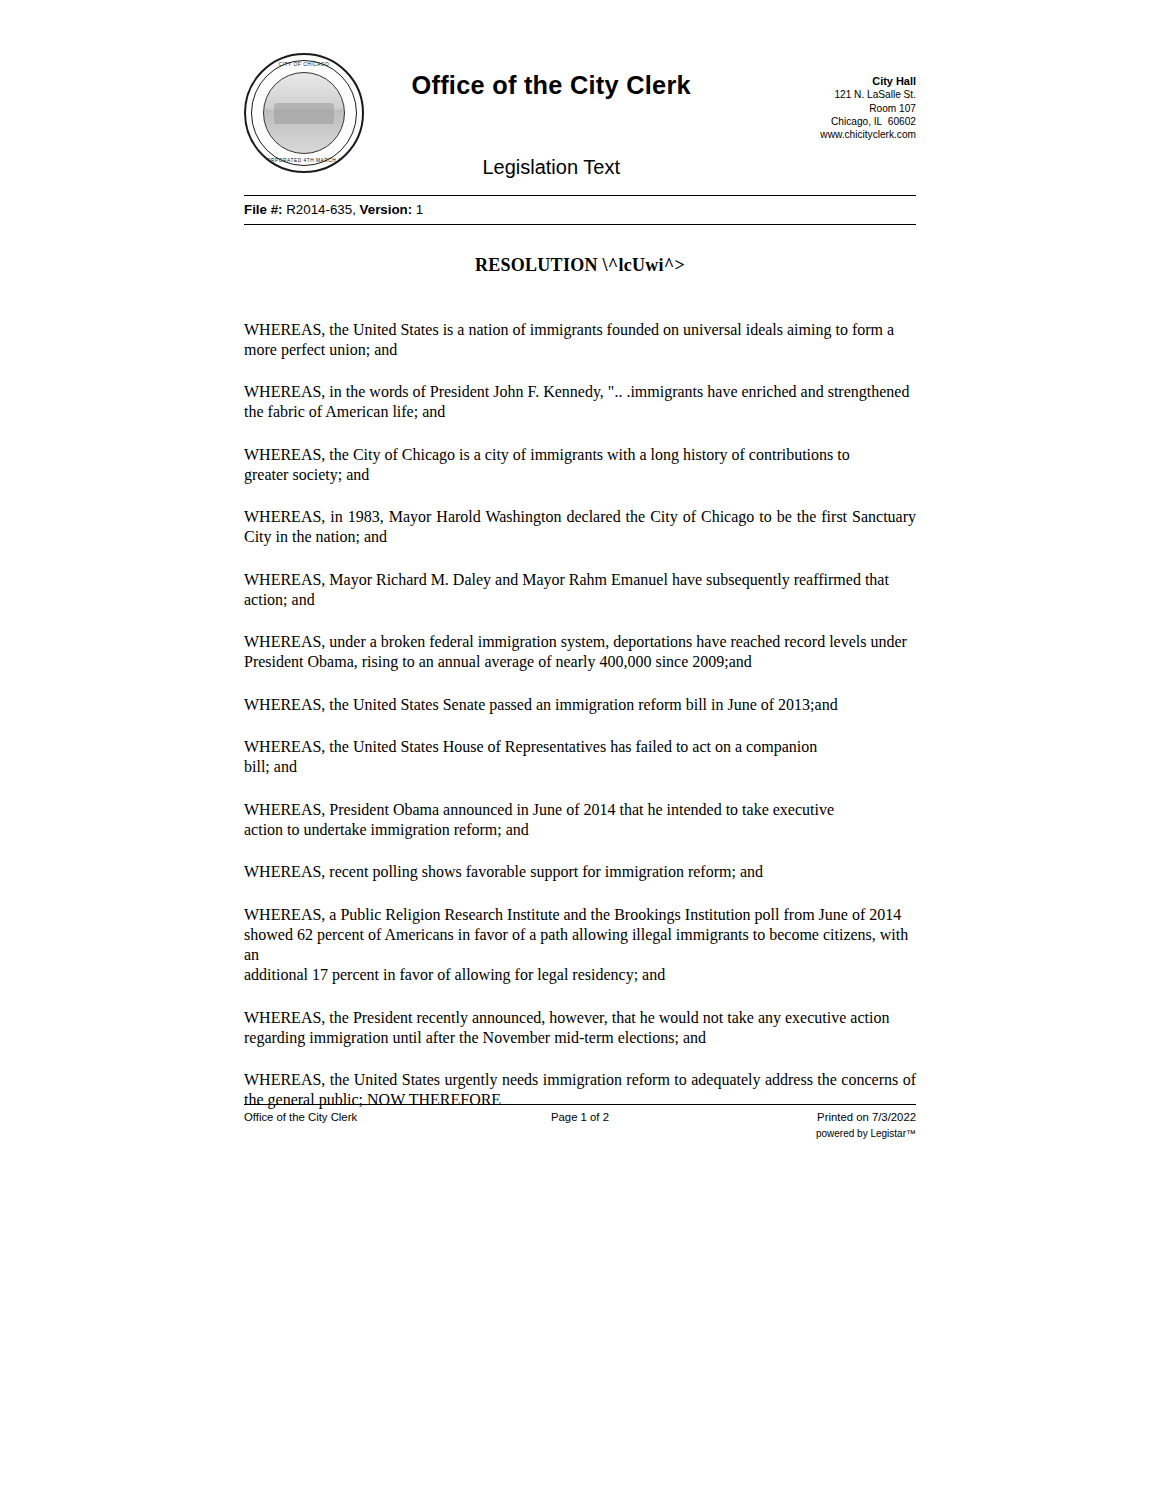City of Chicago
Incorporated 4th March 1837
Office of the City Clerk
Legislation Text
City Hall
121 N. LaSalle St.
Room 107
Chicago, IL 60602
www.chicityclerk.com
File #: R2014-635, Version: 1
RESOLUTION \^lcUwi^>
WHEREAS, the United States is a nation of immigrants founded on universal ideals aiming to form a
more perfect union; and
WHEREAS, in the words of President John F. Kennedy, ".. .immigrants have enriched and strengthened
the fabric of American life; and
WHEREAS, the City of Chicago is a city of immigrants with a long history of contributions to
greater society; and
WHEREAS, in 1983, Mayor Harold Washington declared the City of Chicago to be the first Sanctuary City in the nation; and
WHEREAS, Mayor Richard M. Daley and Mayor Rahm Emanuel have subsequently reaffirmed that
action; and
WHEREAS, under a broken federal immigration system, deportations have reached record levels under
President Obama, rising to an annual average of nearly 400,000 since 2009;and
WHEREAS, the United States Senate passed an immigration reform bill in June of 2013;and
WHEREAS, the United States House of Representatives has failed to act on a companion
bill; and
WHEREAS, President Obama announced in June of 2014 that he intended to take executive
action to undertake immigration reform; and
WHEREAS, recent polling shows favorable support for immigration reform; and
WHEREAS, a Public Religion Research Institute and the Brookings Institution poll from June of 2014
showed 62 percent of Americans in favor of a path allowing illegal immigrants to become citizens, with an
additional 17 percent in favor of allowing for legal residency; and
WHEREAS, the President recently announced, however, that he would not take any executive action
regarding immigration until after the November mid-term elections; and
WHEREAS, the United States urgently needs immigration reform to adequately address the concerns of the general public; NOW THEREFORE
Office of the City Clerk
Page 1 of 2
Printed on 7/3/2022
powered by Legistar™